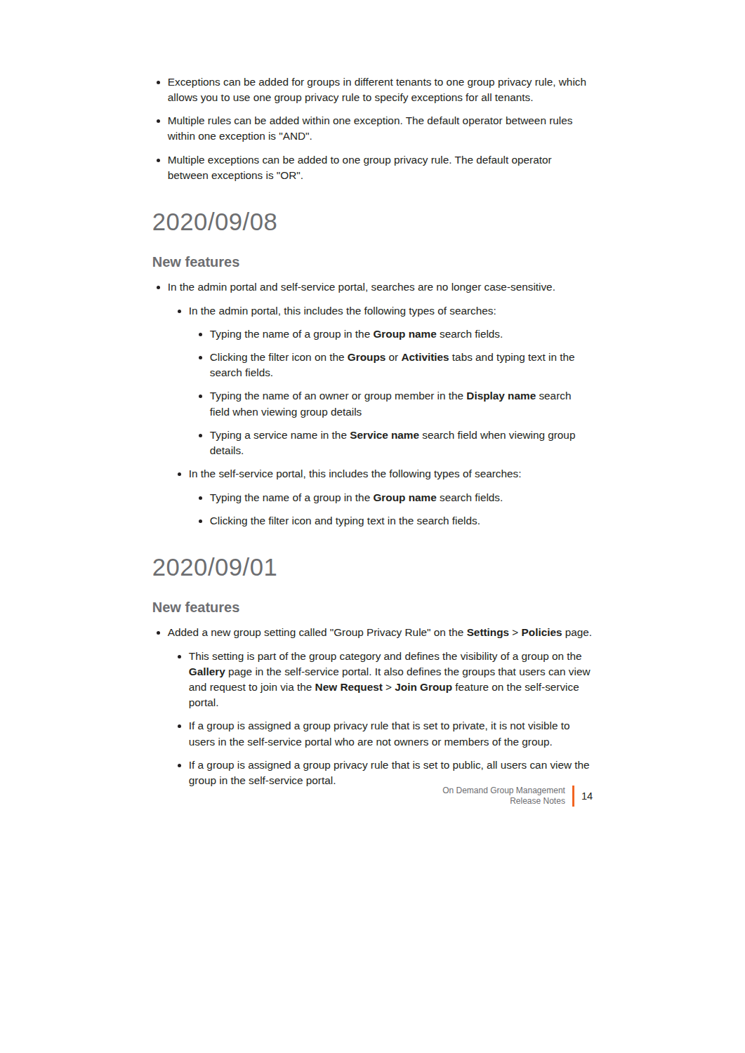Exceptions can be added for groups in different tenants to one group privacy rule, which allows you to use one group privacy rule to specify exceptions for all tenants.
Multiple rules can be added within one exception. The default operator between rules within one exception is "AND".
Multiple exceptions can be added to one group privacy rule. The default operator between exceptions is "OR".
2020/09/08
New features
In the admin portal and self-service portal, searches are no longer case-sensitive.
In the admin portal, this includes the following types of searches:
Typing the name of a group in the Group name search fields.
Clicking the filter icon on the Groups or Activities tabs and typing text in the search fields.
Typing the name of an owner or group member in the Display name search field when viewing group details
Typing a service name in the Service name search field when viewing group details.
In the self-service portal, this includes the following types of searches:
Typing the name of a group in the Group name search fields.
Clicking the filter icon and typing text in the search fields.
2020/09/01
New features
Added a new group setting called "Group Privacy Rule" on the Settings > Policies page.
This setting is part of the group category and defines the visibility of a group on the Gallery page in the self-service portal. It also defines the groups that users can view and request to join via the New Request > Join Group feature on the self-service portal.
If a group is assigned a group privacy rule that is set to private, it is not visible to users in the self-service portal who are not owners or members of the group.
If a group is assigned a group privacy rule that is set to public, all users can view the group in the self-service portal.
On Demand Group Management
Release Notes
14